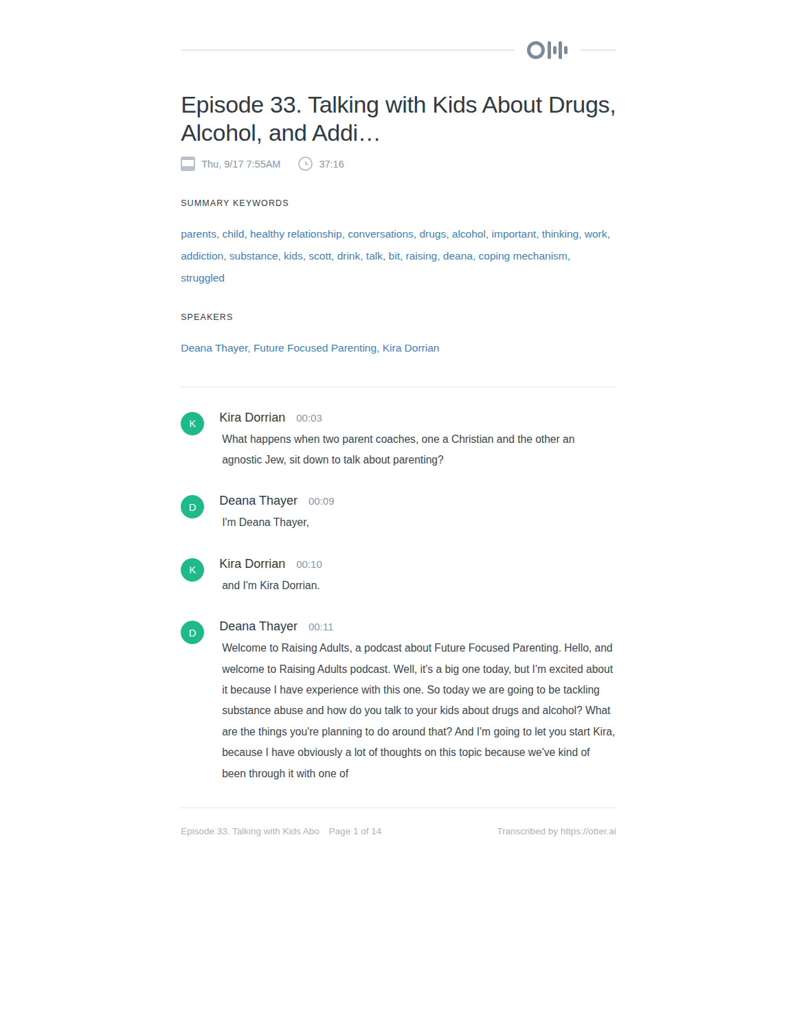Episode 33. Talking with Kids About Drugs, Alcohol, and Addi…
Thu, 9/17 7:55AM 37:16
Summary keywords
parents, child, healthy relationship, conversations, drugs, alcohol, important, thinking, work, addiction, substance, kids, scott, drink, talk, bit, raising, deana, coping mechanism, struggled
Speakers
Deana Thayer, Future Focused Parenting, Kira Dorrian
K
Kira Dorrian 00:03
What happens when two parent coaches, one a Christian and the other an agnostic Jew, sit down to talk about parenting?
D
Deana Thayer 00:09
I'm Deana Thayer,
K
Kira Dorrian 00:10
and I'm Kira Dorrian.
D
Deana Thayer 00:11
Welcome to Raising Adults, a podcast about Future Focused Parenting. Hello, and welcome to Raising Adults podcast. Well, it's a big one today, but I'm excited about it because I have experience with this one. So today we are going to be tackling substance abuse and how do you talk to your kids about drugs and alcohol? What are the things you're planning to do around that? And I'm going to let you start Kira, because I have obviously a lot of thoughts on this topic because we've kind of been through it with one of
Episode 33. Talking with Kids Abo
Page 1 of 14
Transcribed by https://otter.ai